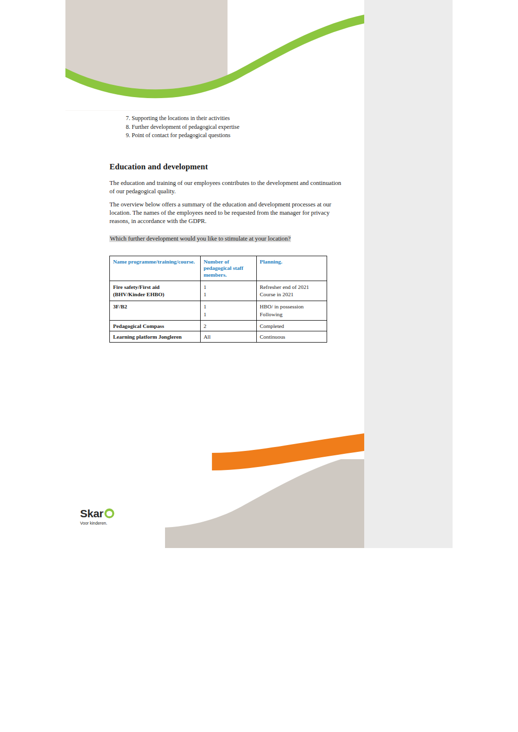Supporting the locations in their activities
Further development of pedagogical expertise
Point of contact for pedagogical questions
Education and development
The education and training of our employees contributes to the development and continuation of our pedagogical quality.
The overview below offers a summary of the education and development processes at our location. The names of the employees need to be requested from the manager for privacy reasons, in accordance with the GDPR.
Which further development would you like to stimulate at your location?
| Name programme/training/course. | Number of pedagogical staff members. | Planning. |
| --- | --- | --- |
| Fire safety/First aid (BHV/Kinder EHBO) | 1 1 | Refresher end of 2021 Course in 2021 |
| 3F/B2 | 1 1 | HBO/ in possession Following |
| Pedagogical Compass | 2 | Completed |
| Learning platform Jongleren | All | Continuous |
Skar
Voor kinderen.